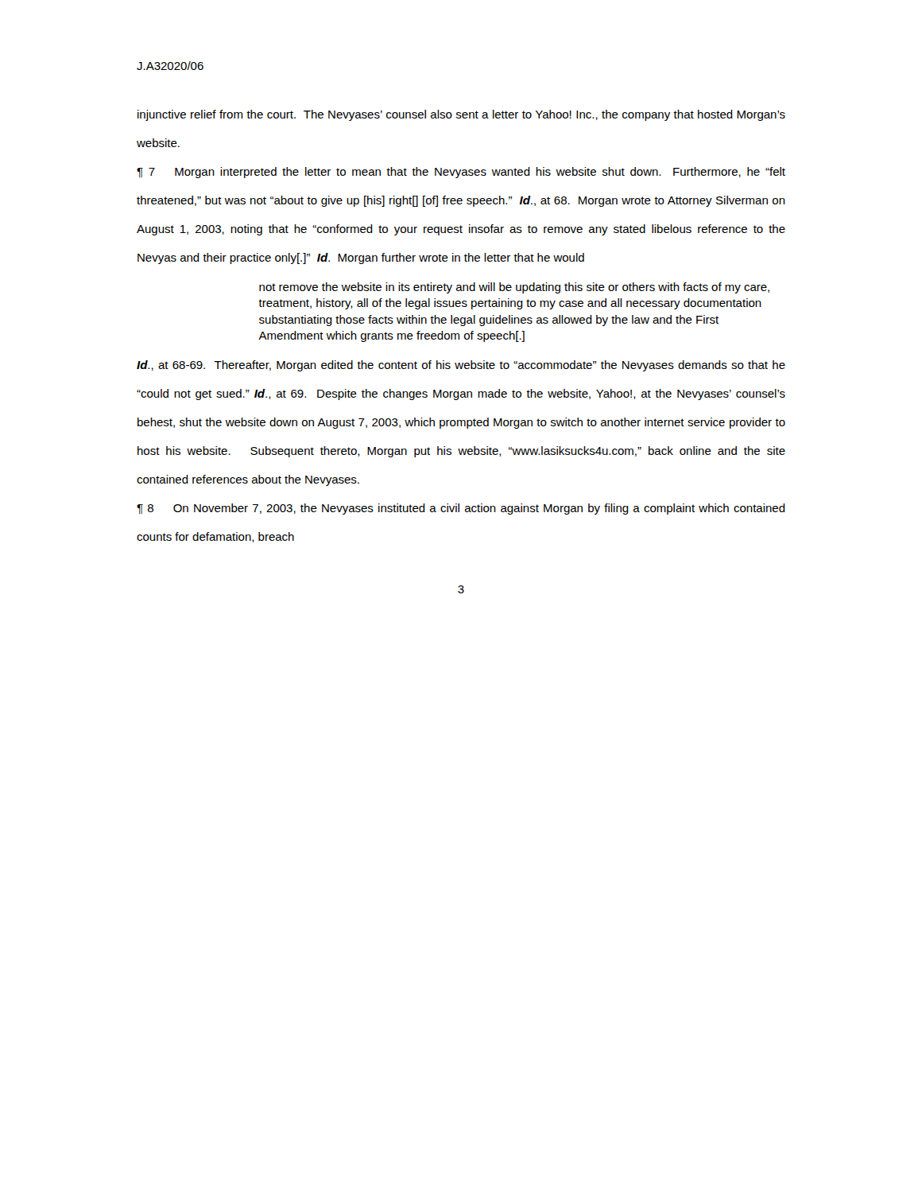J.A32020/06
injunctive relief from the court. The Nevyases’ counsel also sent a letter to Yahoo! Inc., the company that hosted Morgan’s website.
¶ 7 Morgan interpreted the letter to mean that the Nevyases wanted his website shut down. Furthermore, he “felt threatened,” but was not “about to give up [his] right[] [of] free speech.” Id., at 68. Morgan wrote to Attorney Silverman on August 1, 2003, noting that he “conformed to your request insofar as to remove any stated libelous reference to the Nevyas and their practice only[.]” Id. Morgan further wrote in the letter that he would
not remove the website in its entirety and will be updating this site or others with facts of my care, treatment, history, all of the legal issues pertaining to my case and all necessary documentation substantiating those facts within the legal guidelines as allowed by the law and the First Amendment which grants me freedom of speech[.]
Id., at 68-69. Thereafter, Morgan edited the content of his website to “accommodate” the Nevyases demands so that he “could not get sued.” Id., at 69. Despite the changes Morgan made to the website, Yahoo!, at the Nevyases’ counsel’s behest, shut the website down on August 7, 2003, which prompted Morgan to switch to another internet service provider to host his website. Subsequent thereto, Morgan put his website, “www.lasiksucks4u.com,” back online and the site contained references about the Nevyases.
¶ 8 On November 7, 2003, the Nevyases instituted a civil action against Morgan by filing a complaint which contained counts for defamation, breach
3